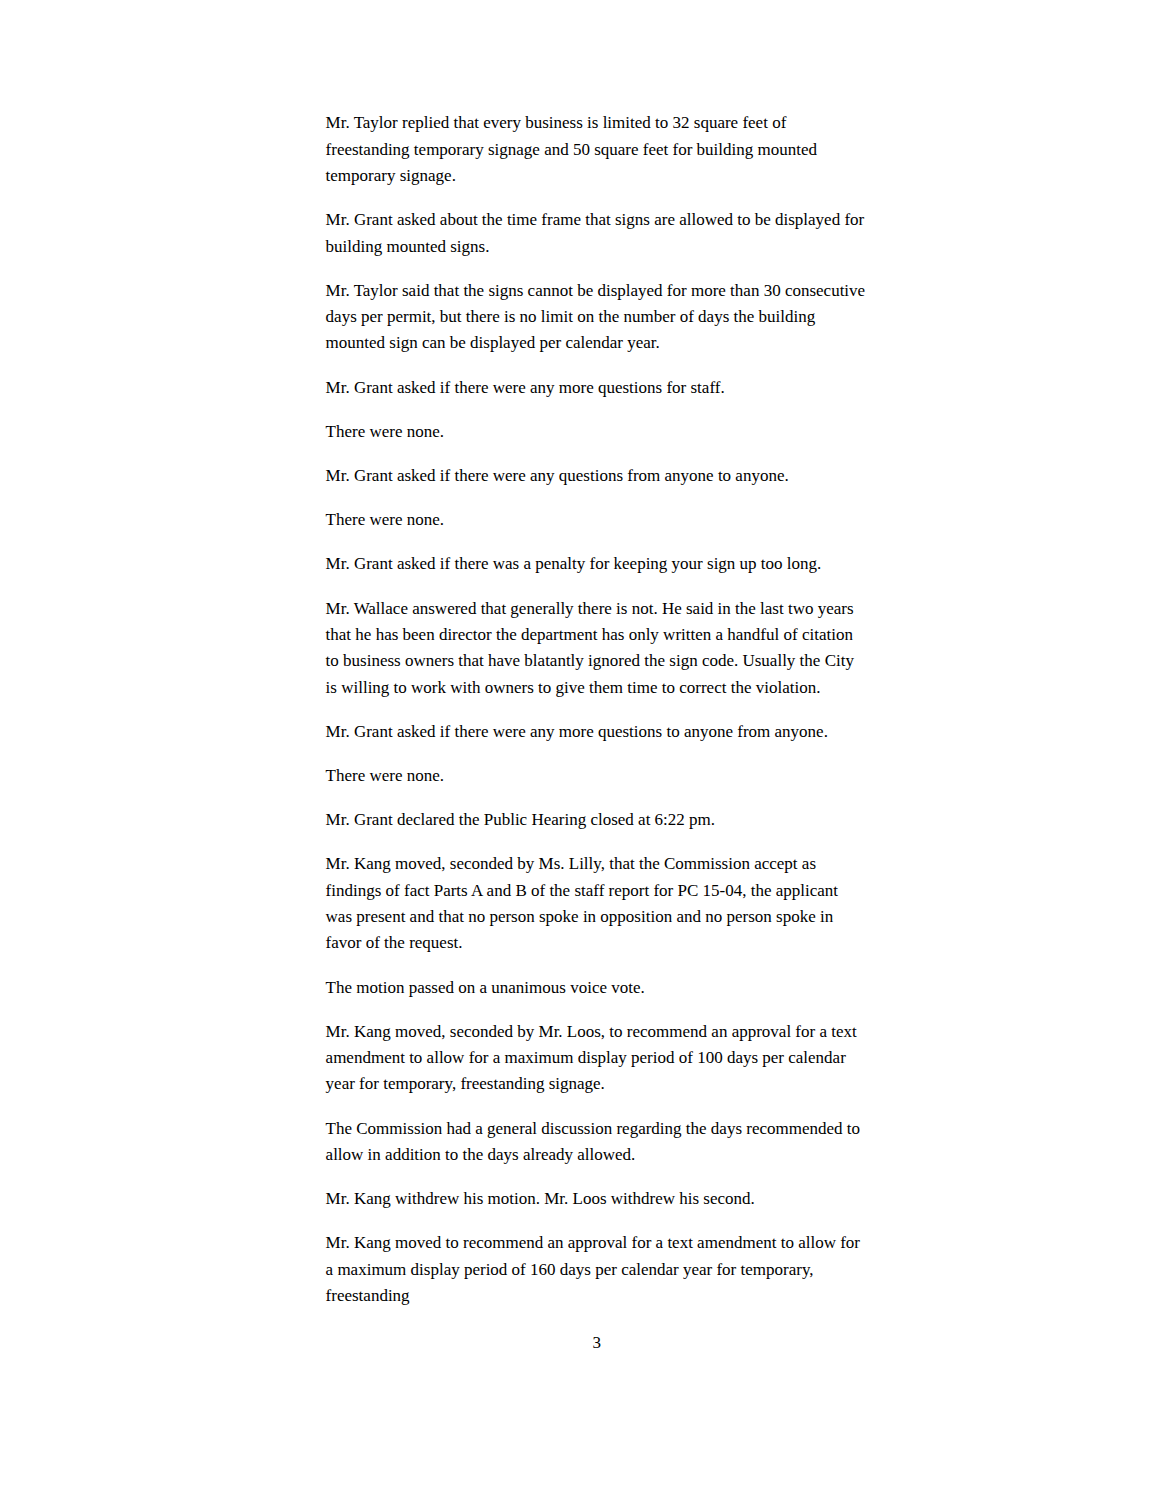Mr. Taylor replied that every business is limited to 32 square feet of freestanding temporary signage and 50 square feet for building mounted temporary signage.
Mr. Grant asked about the time frame that signs are allowed to be displayed for building mounted signs.
Mr. Taylor said that the signs cannot be displayed for more than 30 consecutive days per permit, but there is no limit on the number of days the building mounted sign can be displayed per calendar year.
Mr. Grant asked if there were any more questions for staff.
There were none.
Mr. Grant asked if there were any questions from anyone to anyone.
There were none.
Mr. Grant asked if there was a penalty for keeping your sign up too long.
Mr. Wallace answered that generally there is not. He said in the last two years that he has been director the department has only written a handful of citation to business owners that have blatantly ignored the sign code. Usually the City is willing to work with owners to give them time to correct the violation.
Mr. Grant asked if there were any more questions to anyone from anyone.
There were none.
Mr. Grant declared the Public Hearing closed at 6:22 pm.
Mr. Kang moved, seconded by Ms. Lilly, that the Commission accept as findings of fact Parts A and B of the staff report for PC 15-04, the applicant was present and that no person spoke in opposition and no person spoke in favor of the request.
The motion passed on a unanimous voice vote.
Mr. Kang moved, seconded by Mr. Loos, to recommend an approval for a text amendment to allow for a maximum display period of 100 days per calendar year for temporary, freestanding signage.
The Commission had a general discussion regarding the days recommended to allow in addition to the days already allowed.
Mr. Kang withdrew his motion. Mr. Loos withdrew his second.
Mr. Kang moved to recommend an approval for a text amendment to allow for a maximum display period of 160 days per calendar year for temporary, freestanding
3